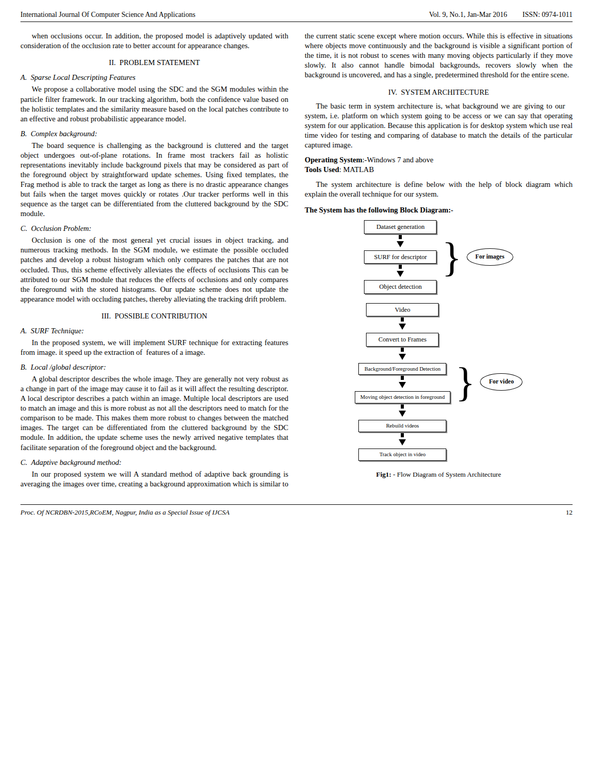International Journal Of Computer Science And Applications
Vol. 9, No.1, Jan-Mar 2016
ISSN: 0974-1011
when occlusions occur. In addition, the proposed model is adaptively updated with consideration of the occlusion rate to better account for appearance changes.
II. PROBLEM STATEMENT
A. Sparse Local Descripting Features
We propose a collaborative model using the SDC and the SGM modules within the particle filter framework. In our tracking algorithm, both the confidence value based on the holistic templates and the similarity measure based on the local patches contribute to an effective and robust probabilistic appearance model.
B. Complex background:
The board sequence is challenging as the background is cluttered and the target object undergoes out-of-plane rotations. In frame most trackers fail as holistic representations inevitably include background pixels that may be considered as part of the foreground object by straightforward update schemes. Using fixed templates, the Frag method is able to track the target as long as there is no drastic appearance changes but fails when the target moves quickly or rotates .Our tracker performs well in this sequence as the target can be differentiated from the cluttered background by the SDC module.
C. Occlusion Problem:
Occlusion is one of the most general yet crucial issues in object tracking, and numerous tracking methods. In the SGM module, we estimate the possible occluded patches and develop a robust histogram which only compares the patches that are not occluded. Thus, this scheme effectively alleviates the effects of occlusions This can be attributed to our SGM module that reduces the effects of occlusions and only compares the foreground with the stored histograms. Our update scheme does not update the appearance model with occluding patches, thereby alleviating the tracking drift problem.
III. POSSIBLE CONTRIBUTION
A. SURF Technique:
In the proposed system, we will implement SURF technique for extracting features from image. it speed up the extraction of features of a image.
B. Local /global descriptor:
A global descriptor describes the whole image. They are generally not very robust as a change in part of the image may cause it to fail as it will affect the resulting descriptor. A local descriptor describes a patch within an image. Multiple local descriptors are used to match an image and this is more robust as not all the descriptors need to match for the comparison to be made. This makes them more robust to changes between the matched images. The target can be differentiated from the cluttered background by the SDC module. In addition, the update scheme uses the newly arrived negative templates that facilitate separation of the foreground object and the background.
C. Adaptive background method:
In our proposed system we will A standard method of adaptive back grounding is averaging the images over time, creating a background approximation which is similar to the current static scene except where motion occurs. While this is effective in situations where objects move continuously and the background is visible a significant portion of the time, it is not robust to scenes with many moving objects particularly if they move slowly. It also cannot handle bimodal backgrounds, recovers slowly when the background is uncovered, and has a single, predetermined threshold for the entire scene.
IV. SYSTEM ARCHITECTURE
The basic term in system architecture is, what background we are giving to our system, i.e. platform on which system going to be access or we can say that operating system for our application. Because this application is for desktop system which use real time video for testing and comparing of database to match the details of the particular captured image.
Operating System:-Windows 7 and above
Tools Used: MATLAB
The system architecture is define below with the help of block diagram which explain the overall technique for our system.
The System has the following Block Diagram:-
Dataset generation
SURF for descriptor
Object detection
}
For images
Video
Convert to Frames
Background/Foreground Detection
Moving object detection in foreground
Rebuild videos
Track object in video
}
For video
Fig1: - Flow Diagram of System Architecture
Proc. Of NCRDBN-2015,RCoEM, Nagpur, India as a Special Issue of IJCSA
12